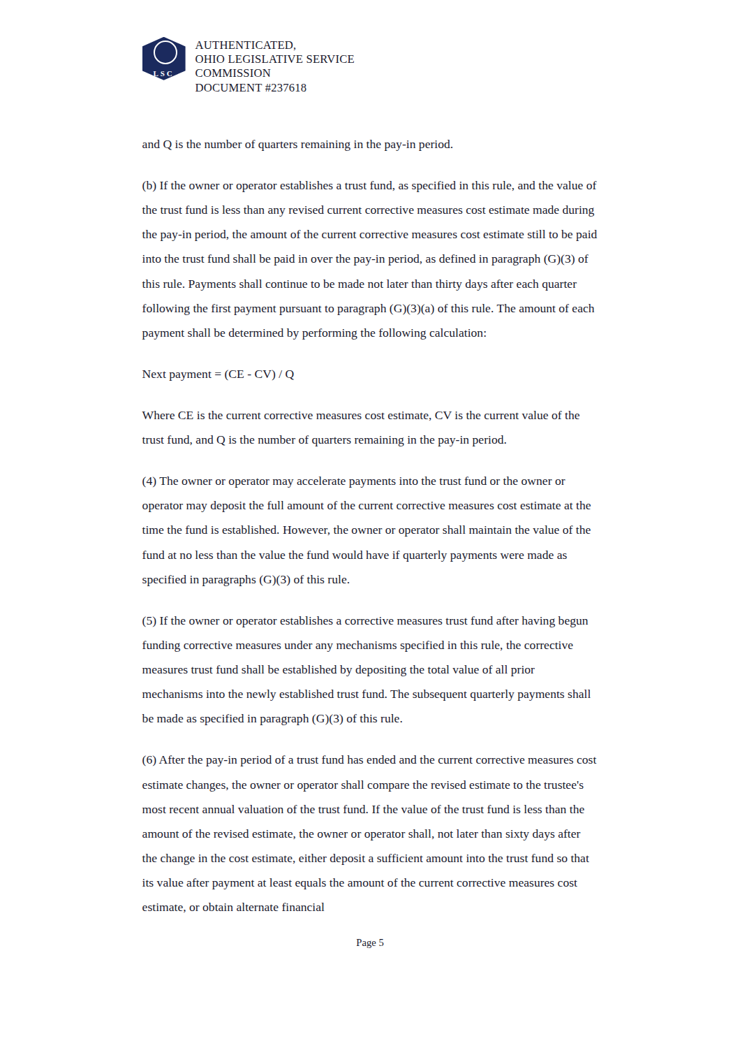LSC
AUTHENTICATED,
OHIO LEGISLATIVE SERVICE
COMMISSION
DOCUMENT #237618
and Q is the number of quarters remaining in the pay-in period.
(b) If the owner or operator establishes a trust fund, as specified in this rule, and the value of the trust fund is less than any revised current corrective measures cost estimate made during the pay-in period, the amount of the current corrective measures cost estimate still to be paid into the trust fund shall be paid in over the pay-in period, as defined in paragraph (G)(3) of this rule. Payments shall continue to be made not later than thirty days after each quarter following the first payment pursuant to paragraph (G)(3)(a) of this rule. The amount of each payment shall be determined by performing the following calculation:
Next payment = (CE - CV) / Q
Where CE is the current corrective measures cost estimate, CV is the current value of the trust fund, and Q is the number of quarters remaining in the pay-in period.
(4) The owner or operator may accelerate payments into the trust fund or the owner or operator may deposit the full amount of the current corrective measures cost estimate at the time the fund is established. However, the owner or operator shall maintain the value of the fund at no less than the value the fund would have if quarterly payments were made as specified in paragraphs (G)(3) of this rule.
(5) If the owner or operator establishes a corrective measures trust fund after having begun funding corrective measures under any mechanisms specified in this rule, the corrective measures trust fund shall be established by depositing the total value of all prior mechanisms into the newly established trust fund. The subsequent quarterly payments shall be made as specified in paragraph (G)(3) of this rule.
(6) After the pay-in period of a trust fund has ended and the current corrective measures cost estimate changes, the owner or operator shall compare the revised estimate to the trustee's most recent annual valuation of the trust fund. If the value of the trust fund is less than the amount of the revised estimate, the owner or operator shall, not later than sixty days after the change in the cost estimate, either deposit a sufficient amount into the trust fund so that its value after payment at least equals the amount of the current corrective measures cost estimate, or obtain alternate financial
Page 5